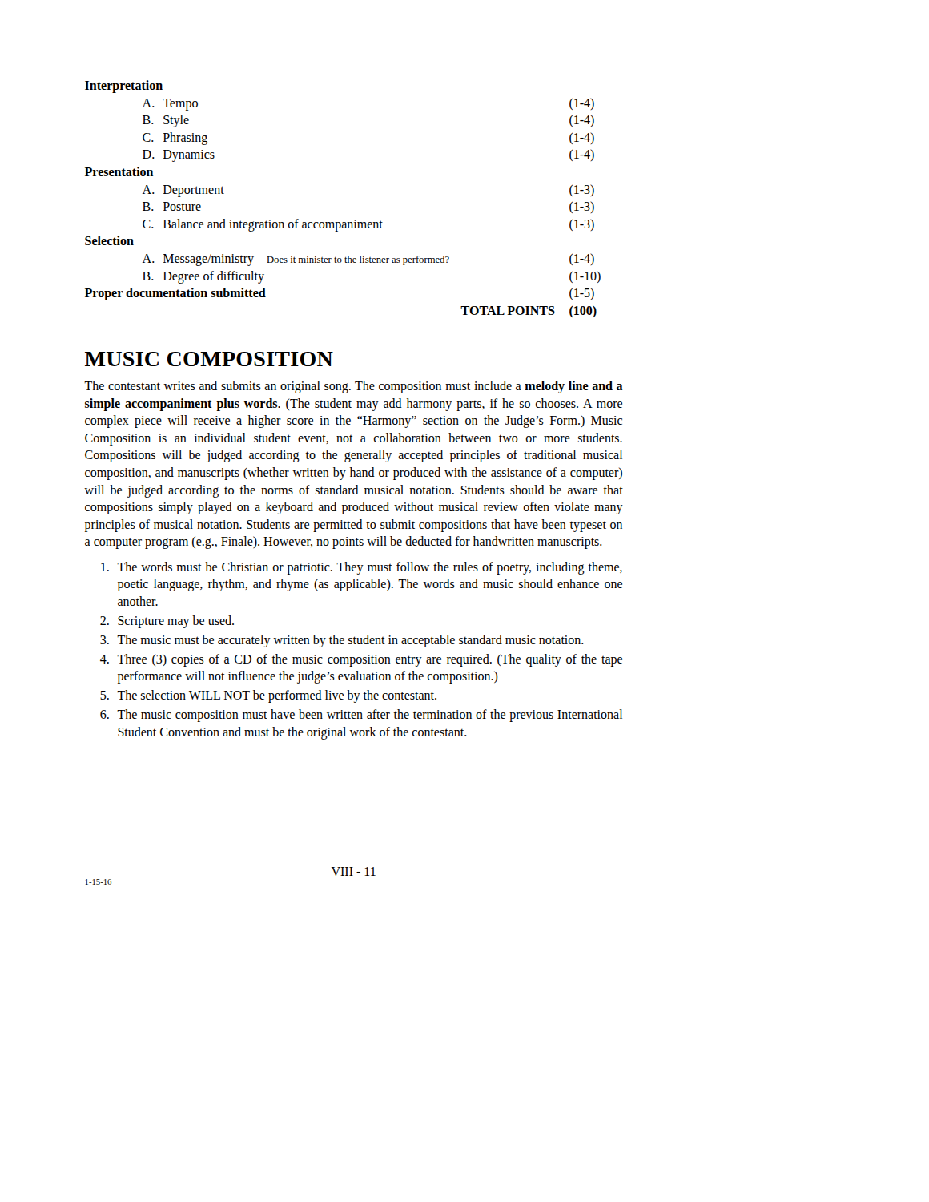Interpretation
A. Tempo(1-4)
B. Style(1-4)
C. Phrasing(1-4)
D. Dynamics(1-4)
Presentation
A. Deportment(1-3)
B. Posture(1-3)
C. Balance and integration of accompaniment(1-3)
Selection
A. Message/ministry—Does it minister to the listener as performed?(1-4)
B. Degree of difficulty(1-10)
Proper documentation submitted(1-5)
TOTAL POINTS(100)
MUSIC COMPOSITION
The contestant writes and submits an original song. The composition must include a melody line and a simple accompaniment plus words. (The student may add harmony parts, if he so chooses. A more complex piece will receive a higher score in the “Harmony” section on the Judge’s Form.) Music Composition is an individual student event, not a collaboration between two or more students. Compositions will be judged according to the generally accepted principles of traditional musical composition, and manuscripts (whether written by hand or produced with the assistance of a computer) will be judged according to the norms of standard musical notation. Students should be aware that compositions simply played on a keyboard and produced without musical review often violate many principles of musical notation. Students are permitted to submit compositions that have been typeset on a computer program (e.g., Finale). However, no points will be deducted for handwritten manuscripts.
The words must be Christian or patriotic. They must follow the rules of poetry, including theme, poetic language, rhythm, and rhyme (as applicable). The words and music should enhance one another.
Scripture may be used.
The music must be accurately written by the student in acceptable standard music notation.
Three (3) copies of a CD of the music composition entry are required. (The quality of the tape performance will not influence the judge’s evaluation of the composition.)
The selection WILL NOT be performed live by the contestant.
The music composition must have been written after the termination of the previous International Student Convention and must be the original work of the contestant.
1-15-16
VIII - 11